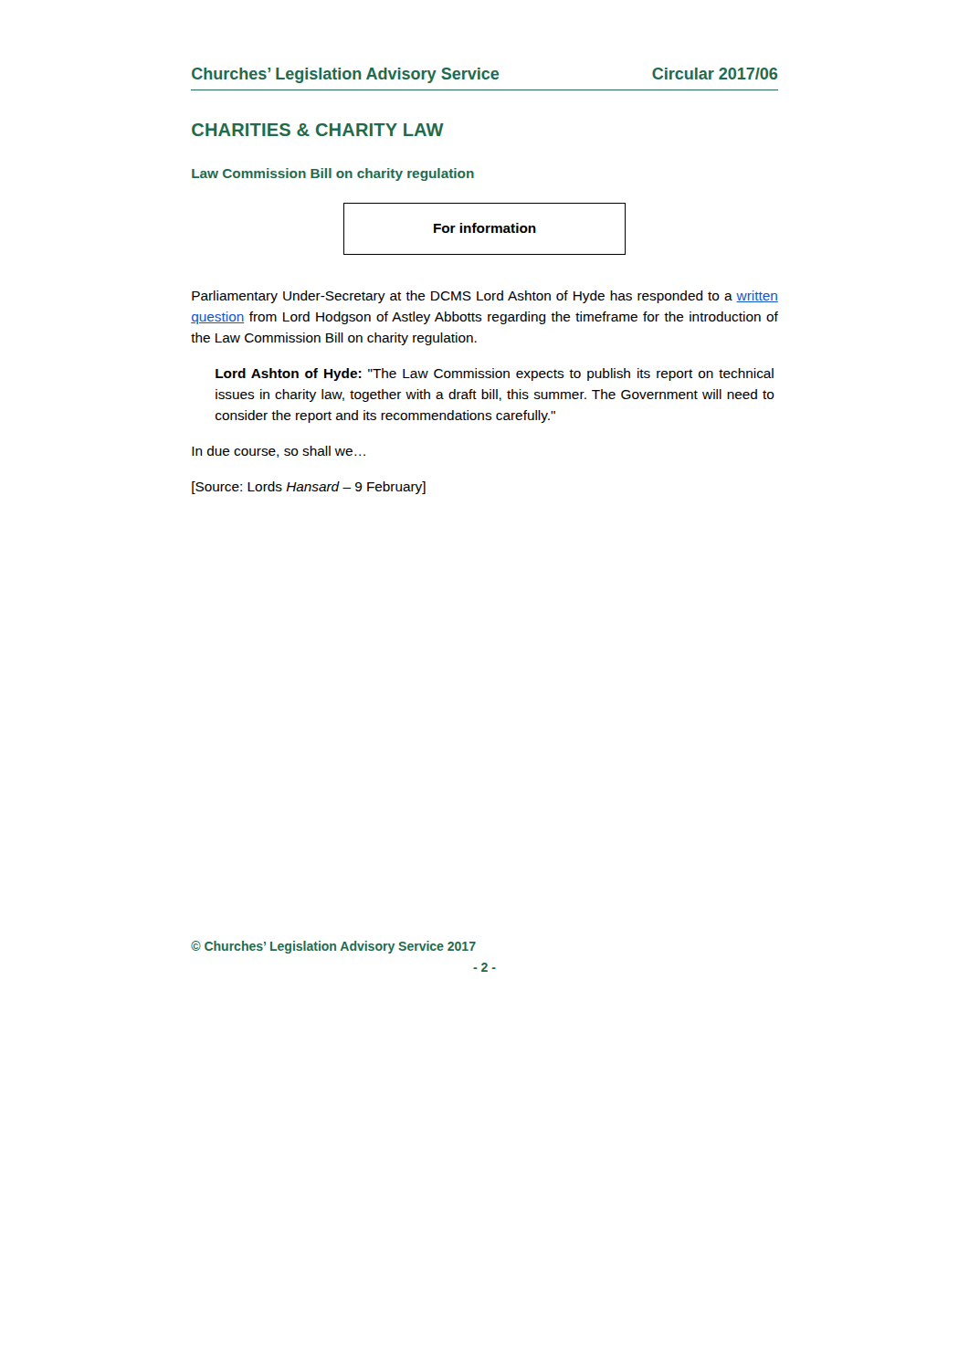Churches’ Legislation Advisory Service Circular 2017/06
CHARITIES & CHARITY LAW
Law Commission Bill on charity regulation
For information
Parliamentary Under-Secretary at the DCMS Lord Ashton of Hyde has responded to a written question from Lord Hodgson of Astley Abbotts regarding the timeframe for the introduction of the Law Commission Bill on charity regulation.
Lord Ashton of Hyde: "The Law Commission expects to publish its report on technical issues in charity law, together with a draft bill, this summer. The Government will need to consider the report and its recommendations carefully."
In due course, so shall we…
[Source: Lords Hansard – 9 February]
© Churches’ Legislation Advisory Service 2017
- 2 -